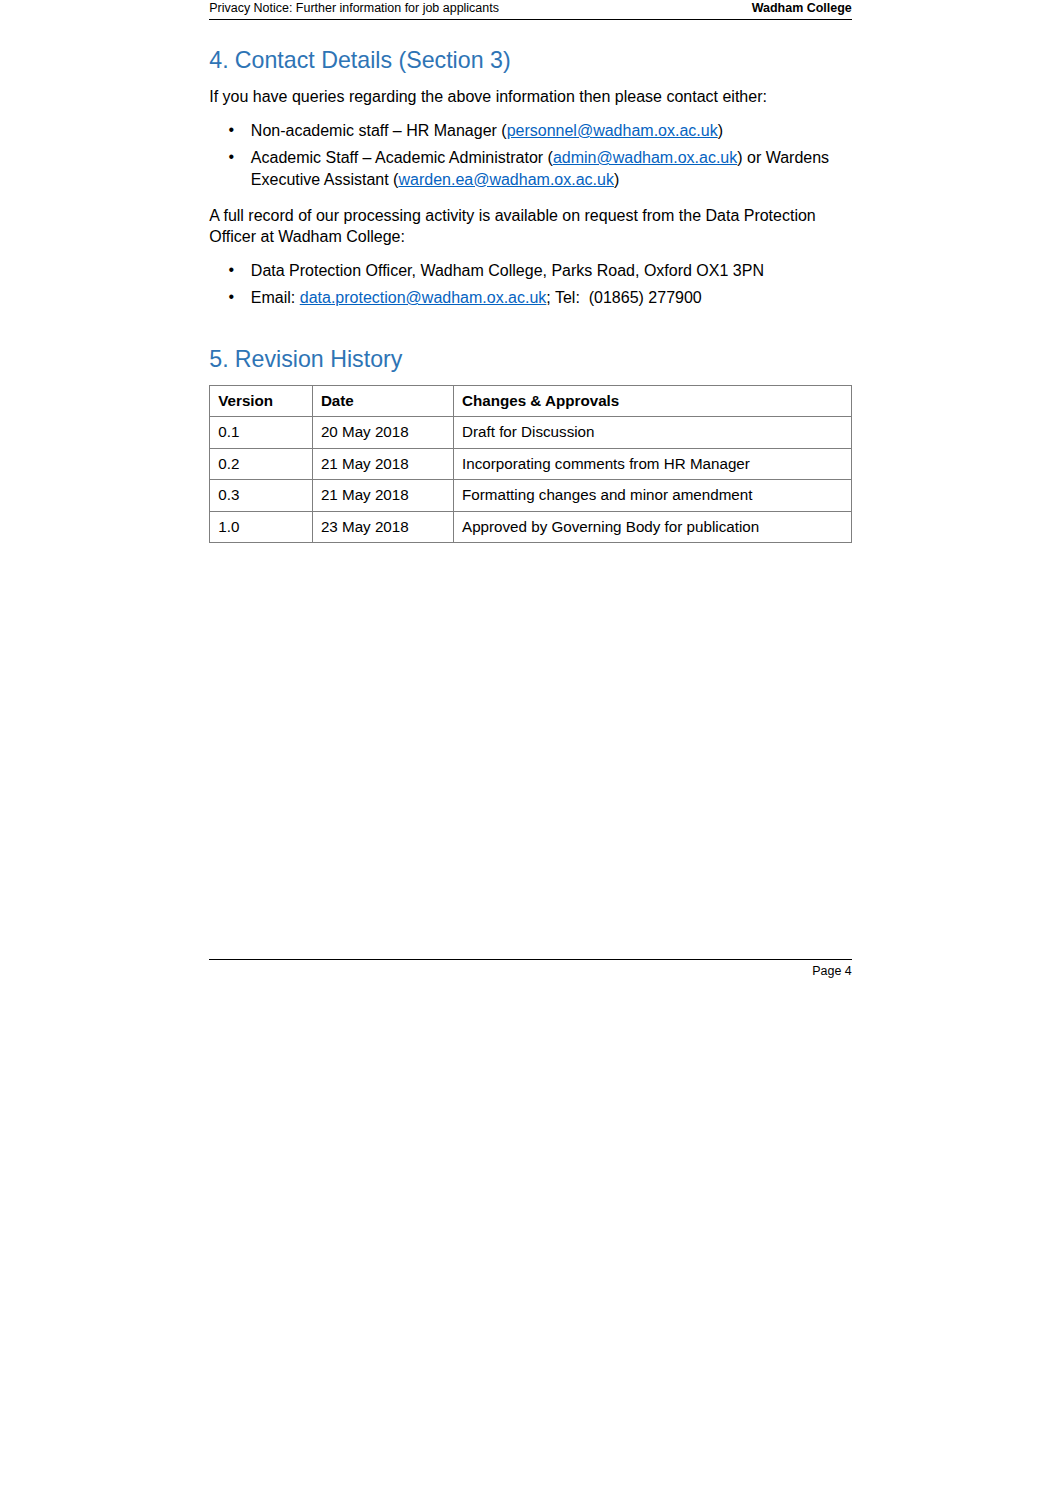Privacy Notice: Further information for job applicants Wadham College
4. Contact Details (Section 3)
If you have queries regarding the above information then please contact either:
Non-academic staff – HR Manager (personnel@wadham.ox.ac.uk)
Academic Staff – Academic Administrator (admin@wadham.ox.ac.uk) or Wardens Executive Assistant (warden.ea@wadham.ox.ac.uk)
A full record of our processing activity is available on request from the Data Protection Officer at Wadham College:
Data Protection Officer, Wadham College, Parks Road, Oxford OX1 3PN
Email: data.protection@wadham.ox.ac.uk; Tel: (01865) 277900
5. Revision History
| Version | Date | Changes & Approvals |
| --- | --- | --- |
| 0.1 | 20 May 2018 | Draft for Discussion |
| 0.2 | 21 May 2018 | Incorporating comments from HR Manager |
| 0.3 | 21 May 2018 | Formatting changes and minor amendment |
| 1.0 | 23 May 2018 | Approved by Governing Body for publication |
Page 4